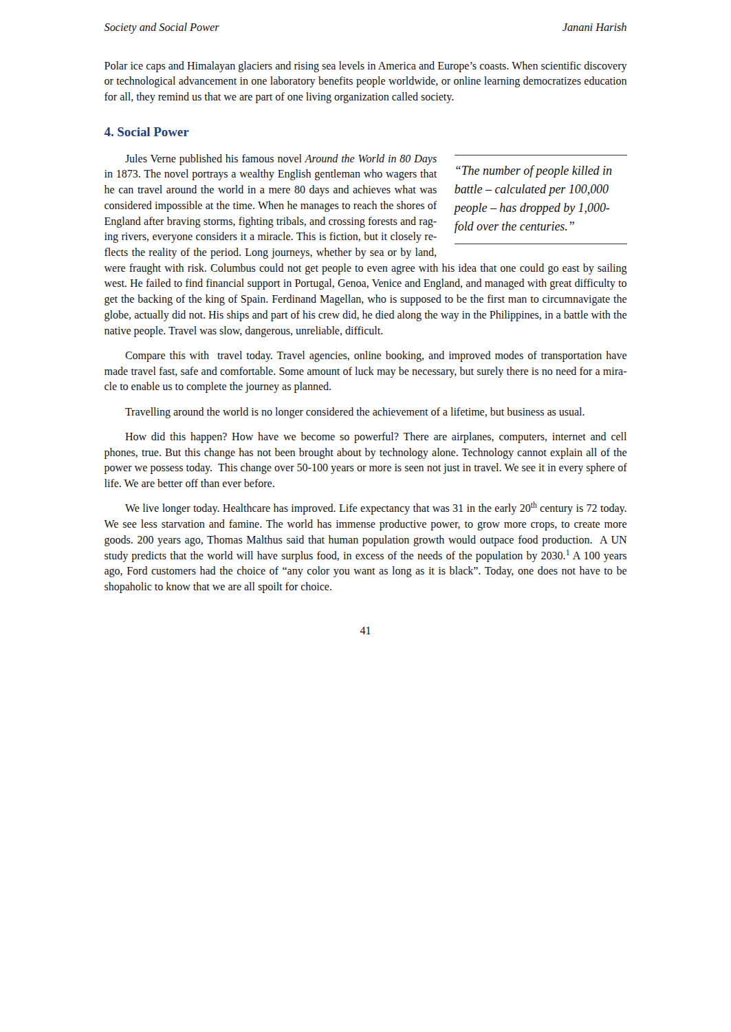Society and Social Power Janani Harish
Polar ice caps and Himalayan glaciers and rising sea levels in America and Europe’s coasts. When scientific discovery or technological advancement in one laboratory benefits people worldwide, or online learning democratizes education for all, they remind us that we are part of one living organization called society.
4. Social Power
“The number of people killed in battle – calculated per 100,000 people – has dropped by 1,000-fold over the centuries.”
Jules Verne published his famous novel Around the World in 80 Days in 1873. The novel portrays a wealthy English gentleman who wagers that he can travel around the world in a mere 80 days and achieves what was considered impossible at the time. When he manages to reach the shores of England after braving storms, fighting tribals, and crossing forests and raging rivers, everyone considers it a miracle. This is fiction, but it closely reflects the reality of the period. Long journeys, whether by sea or by land, were fraught with risk. Columbus could not get people to even agree with his idea that one could go east by sailing west. He failed to find financial support in Portugal, Genoa, Venice and England, and managed with great difficulty to get the backing of the king of Spain. Ferdinand Magellan, who is supposed to be the first man to circumnavigate the globe, actually did not. His ships and part of his crew did, he died along the way in the Philippines, in a battle with the native people. Travel was slow, dangerous, unreliable, difficult.
Compare this with travel today. Travel agencies, online booking, and improved modes of transportation have made travel fast, safe and comfortable. Some amount of luck may be necessary, but surely there is no need for a miracle to enable us to complete the journey as planned.
Travelling around the world is no longer considered the achievement of a lifetime, but business as usual.
How did this happen? How have we become so powerful? There are airplanes, computers, internet and cell phones, true. But this change has not been brought about by technology alone. Technology cannot explain all of the power we possess today. This change over 50-100 years or more is seen not just in travel. We see it in every sphere of life. We are better off than ever before.
We live longer today. Healthcare has improved. Life expectancy that was 31 in the early 20th century is 72 today. We see less starvation and famine. The world has immense productive power, to grow more crops, to create more goods. 200 years ago, Thomas Malthus said that human population growth would outpace food production. A UN study predicts that the world will have surplus food, in excess of the needs of the population by 2030.1 A 100 years ago, Ford customers had the choice of “any color you want as long as it is black”. Today, one does not have to be shopaholic to know that we are all spoilt for choice.
41